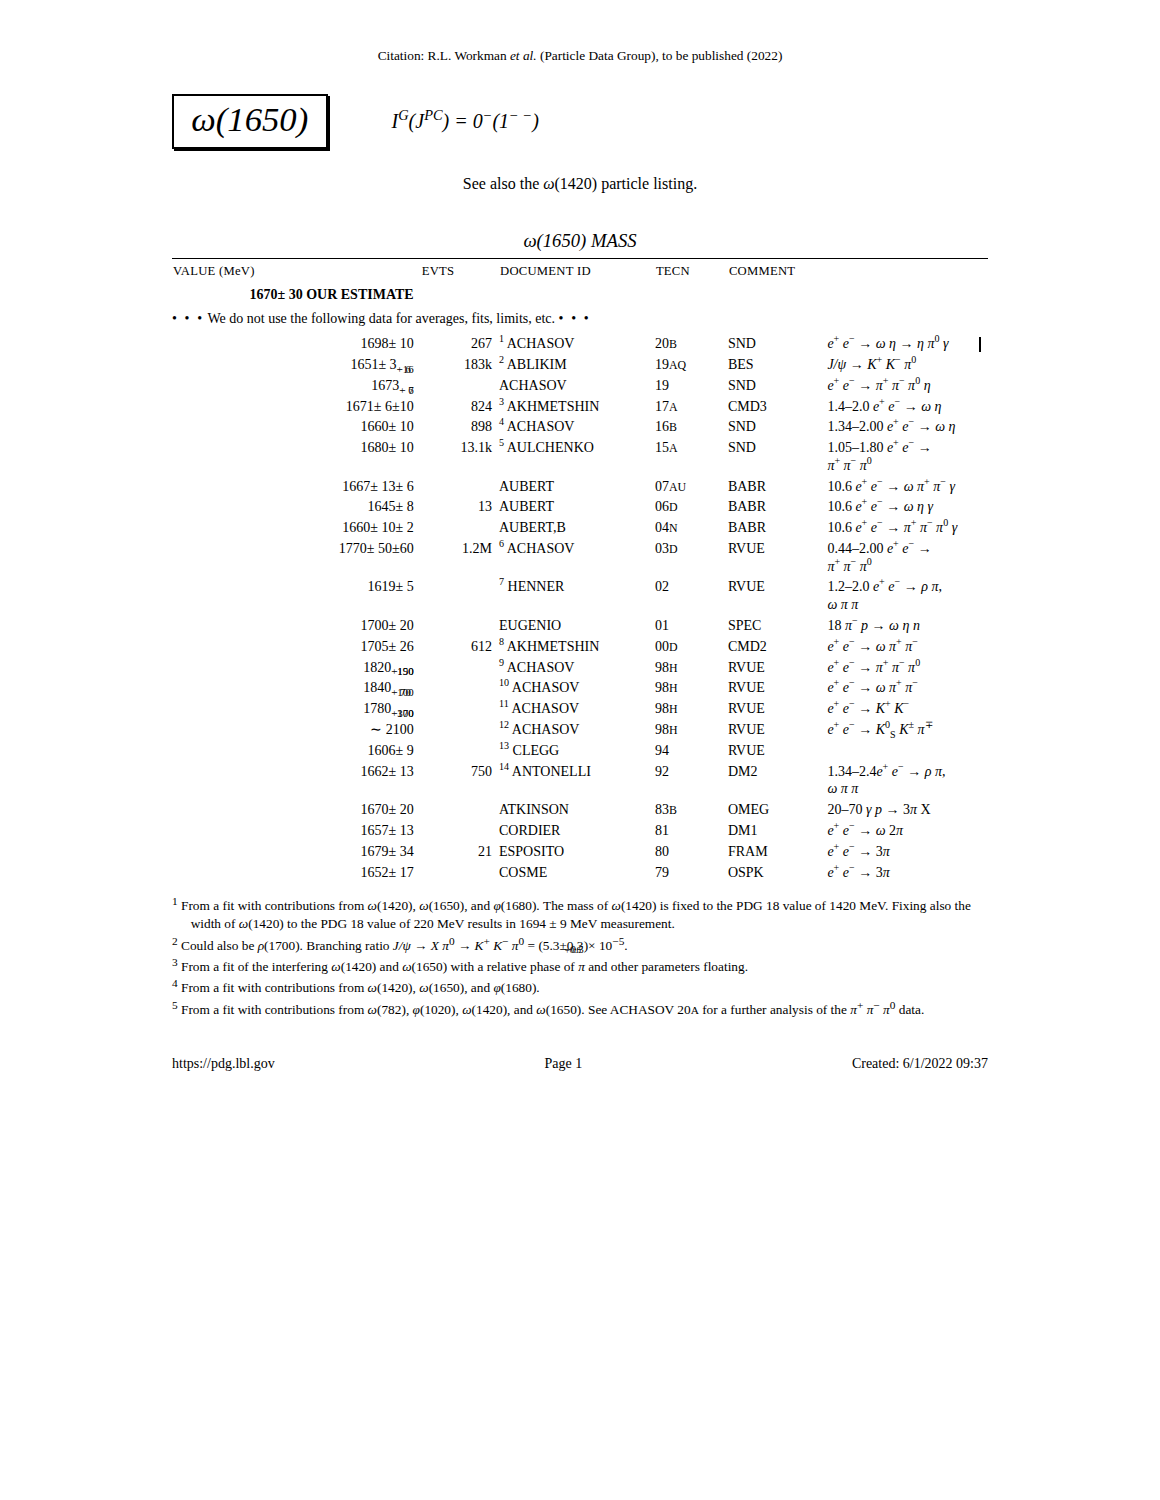Citation: R.L. Workman et al. (Particle Data Group), to be published (2022)
ω(1650)
IG(JPC) = 0−(1− −)
See also the ω(1420) particle listing.
ω(1650) MASS
| VALUE (MeV) | EVTS | DOCUMENT ID | TECN | COMMENT | |
| --- | --- | --- | --- | --- | --- |
| 1670± 30 OUR ESTIMATE | | | | | |
| • • • We do not use the following data for averages, fits, limits, etc. • • • |
| 1698± 10 | 267 | 1 ACHASOV | 20 B | SND | e + e − → ω η → η π 0 γ | |
| 1651± 3 +16 − 6 | 183k | 2 ABLIKIM | 19 AQ | BES | J/ψ → K + K − π 0 | |
| 1673 + 6 − 7 | | ACHASOV | 19 | SND | e + e − → π + π − π 0 η | |
| 1671± 6±10 | 824 | 3 AKHMETSHIN | 17 A | CMD3 | 1.4–2.0 e + e − → ω η | |
| 1660± 10 | 898 | 4 ACHASOV | 16 B | SND | 1.34–2.00 e + e − → ω η | |
| 1680± 10 | 13.1k | 5 AULCHENKO | 15 A | SND | 1.05–1.80 e + e − → π + π − π 0 | |
| 1667± 13± 6 | | AUBERT | 07 AU | BABR | 10.6 e + e − → ω π + π − γ | |
| 1645± 8 | 13 | AUBERT | 06 D | BABR | 10.6 e + e − → ω η γ | |
| 1660± 10± 2 | | AUBERT,B | 04 N | BABR | 10.6 e + e − → π + π − π 0 γ | |
| 1770± 50±60 | 1.2M | 6 ACHASOV | 03 D | RVUE | 0.44–2.00 e + e − → π + π − π 0 | |
| 1619± 5 | | 7 HENNER | 02 | RVUE | 1.2–2.0 e + e − → ρ π , ω π π | |
| 1700± 20 | | EUGENIO | 01 | SPEC | 18 π − p → ω η n | |
| 1705± 26 | 612 | 8 AKHMETSHIN | 00 D | CMD2 | e + e − → ω π + π − | |
| 1820 +190 −150 | | 9 ACHASOV | 98 H | RVUE | e + e − → π + π − π 0 | |
| 1840 +100 − 70 | | 10 ACHASOV | 98 H | RVUE | e + e − → ω π + π − | |
| 1780 +170 −300 | | 11 ACHASOV | 98 H | RVUE | e + e − → K + K − | |
| ∼ 2100 | | 12 ACHASOV | 98 H | RVUE | e + e − → K 0 S K ± π ∓ | |
| 1606± 9 | | 13 CLEGG | 94 | RVUE | | |
| 1662± 13 | 750 | 14 ANTONELLI | 92 | DM2 | 1.34–2.4 e + e − → ρ π , ω π π | |
| 1670± 20 | | ATKINSON | 83 B | OMEG | 20–70 γ p → 3 π X | |
| 1657± 13 | | CORDIER | 81 | DM1 | e + e − → ω 2 π | |
| 1679± 34 | 21 | ESPOSITO | 80 | FRAM | e + e − → 3 π | |
| 1652± 17 | | COSME | 79 | OSPK | e + e − → 3 π | |
1 From a fit with contributions from ω(1420), ω(1650), and φ(1680). The mass of ω(1420) is fixed to the PDG 18 value of 1420 MeV. Fixing also the width of ω(1420) to the PDG 18 value of 220 MeV results in 1694 ± 9 MeV measurement.
2 Could also be ρ(1700). Branching ratio J/ψ → X π0 → K+ K− π0 = (5.3±0.3+0.6−0.5)× 10−5.
3 From a fit of the interfering ω(1420) and ω(1650) with a relative phase of π and other parameters floating.
4 From a fit with contributions from ω(1420), ω(1650), and φ(1680).
5 From a fit with contributions from ω(782), φ(1020), ω(1420), and ω(1650). See ACHASOV 20A for a further analysis of the π+ π− π0 data.
https://pdg.lbl.gov
Page 1
Created: 6/1/2022 09:37